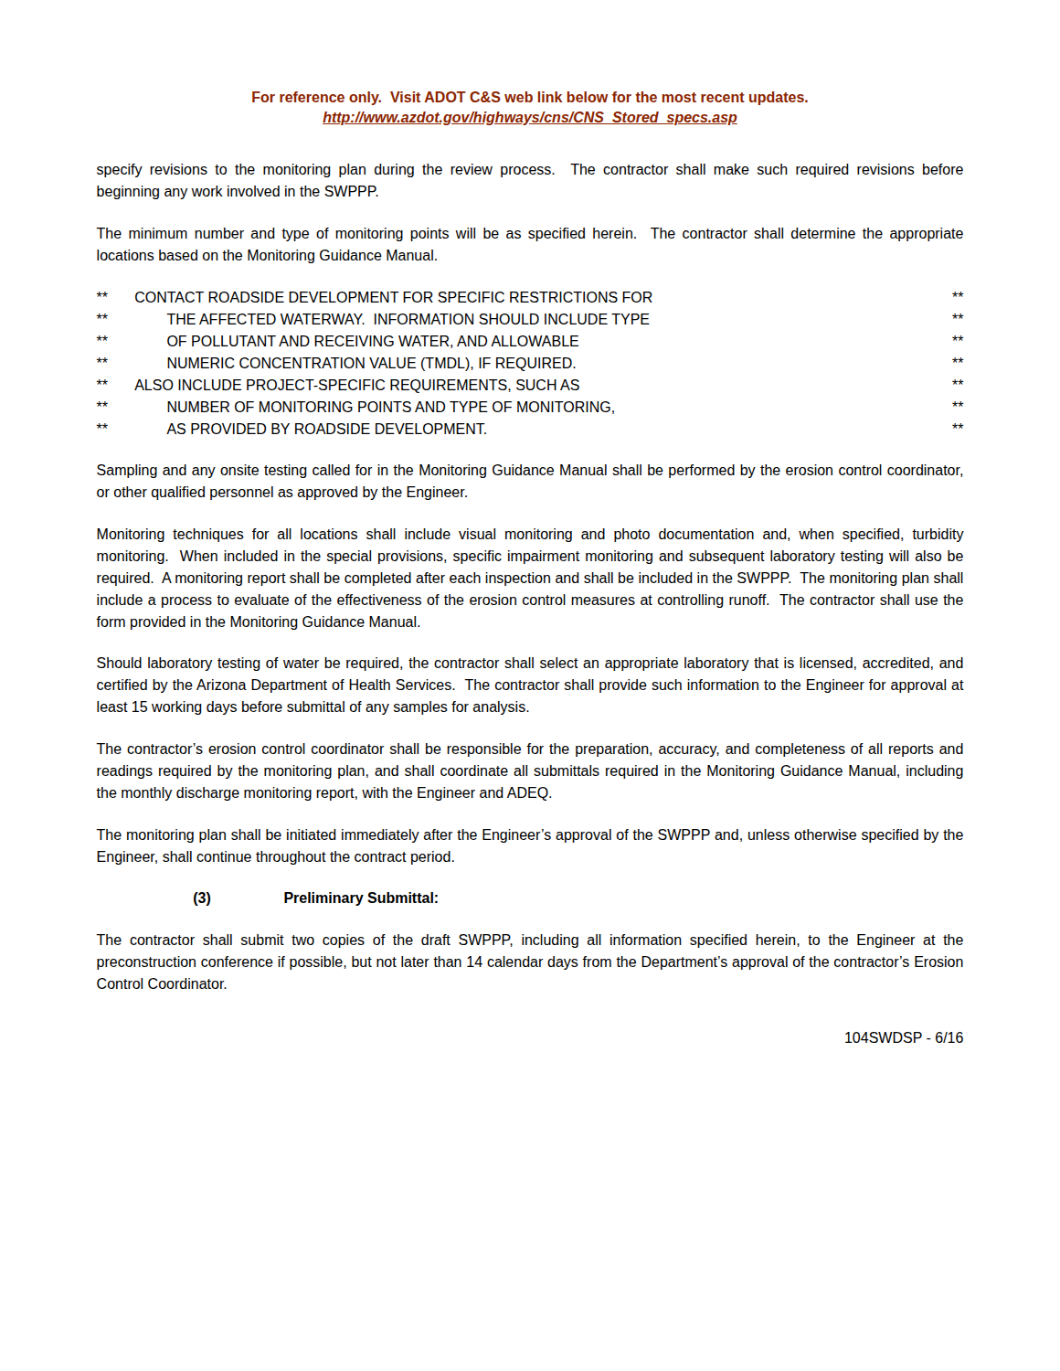For reference only. Visit ADOT C&S web link below for the most recent updates.
http://www.azdot.gov/highways/cns/CNS_Stored_specs.asp
specify revisions to the monitoring plan during the review process. The contractor shall make such required revisions before beginning any work involved in the SWPPP.
The minimum number and type of monitoring points will be as specified herein. The contractor shall determine the appropriate locations based on the Monitoring Guidance Manual.
| ** | CONTACT ROADSIDE DEVELOPMENT FOR SPECIFIC RESTRICTIONS FOR | ** |
| ** | THE AFFECTED WATERWAY. INFORMATION SHOULD INCLUDE TYPE | ** |
| ** | OF POLLUTANT AND RECEIVING WATER, AND ALLOWABLE | ** |
| ** | NUMERIC CONCENTRATION VALUE (TMDL), IF REQUIRED. | ** |
| ** | ALSO INCLUDE PROJECT-SPECIFIC REQUIREMENTS, SUCH AS | ** |
| ** | NUMBER OF MONITORING POINTS AND TYPE OF MONITORING, | ** |
| ** | AS PROVIDED BY ROADSIDE DEVELOPMENT. | ** |
Sampling and any onsite testing called for in the Monitoring Guidance Manual shall be performed by the erosion control coordinator, or other qualified personnel as approved by the Engineer.
Monitoring techniques for all locations shall include visual monitoring and photo documentation and, when specified, turbidity monitoring. When included in the special provisions, specific impairment monitoring and subsequent laboratory testing will also be required. A monitoring report shall be completed after each inspection and shall be included in the SWPPP. The monitoring plan shall include a process to evaluate of the effectiveness of the erosion control measures at controlling runoff. The contractor shall use the form provided in the Monitoring Guidance Manual.
Should laboratory testing of water be required, the contractor shall select an appropriate laboratory that is licensed, accredited, and certified by the Arizona Department of Health Services. The contractor shall provide such information to the Engineer for approval at least 15 working days before submittal of any samples for analysis.
The contractor’s erosion control coordinator shall be responsible for the preparation, accuracy, and completeness of all reports and readings required by the monitoring plan, and shall coordinate all submittals required in the Monitoring Guidance Manual, including the monthly discharge monitoring report, with the Engineer and ADEQ.
The monitoring plan shall be initiated immediately after the Engineer’s approval of the SWPPP and, unless otherwise specified by the Engineer, shall continue throughout the contract period.
(3) Preliminary Submittal:
The contractor shall submit two copies of the draft SWPPP, including all information specified herein, to the Engineer at the preconstruction conference if possible, but not later than 14 calendar days from the Department’s approval of the contractor’s Erosion Control Coordinator.
104SWDSP - 6/16